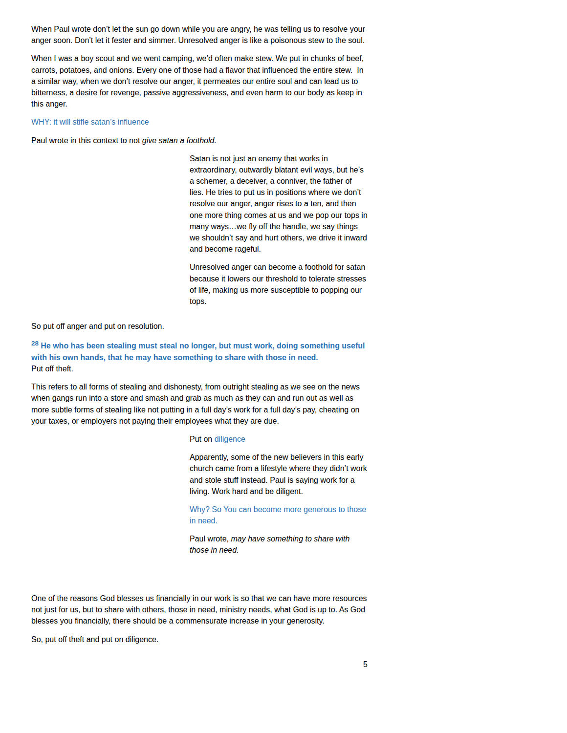When Paul wrote don’t let the sun go down while you are angry, he was telling us to resolve your anger soon. Don’t let it fester and simmer. Unresolved anger is like a poisonous stew to the soul.
When I was a boy scout and we went camping, we’d often make stew. We put in chunks of beef, carrots, potatoes, and onions. Every one of those had a flavor that influenced the entire stew. In a similar way, when we don’t resolve our anger, it permeates our entire soul and can lead us to bitterness, a desire for revenge, passive aggressiveness, and even harm to our body as keep in this anger.
WHY: it will stifle satan’s influence
Paul wrote in this context to not give satan a foothold.
Satan is not just an enemy that works in extraordinary, outwardly blatant evil ways, but he’s a schemer, a deceiver, a conniver, the father of lies. He tries to put us in positions where we don’t resolve our anger, anger rises to a ten, and then one more thing comes at us and we pop our tops in many ways…we fly off the handle, we say things we shouldn’t say and hurt others, we drive it inward and become rageful.
Unresolved anger can become a foothold for satan because it lowers our threshold to tolerate stresses of life, making us more susceptible to popping our tops.
So put off anger and put on resolution.
28 He who has been stealing must steal no longer, but must work, doing something useful with his own hands, that he may have something to share with those in need.
Put off theft.
This refers to all forms of stealing and dishonesty, from outright stealing as we see on the news when gangs run into a store and smash and grab as much as they can and run out as well as more subtle forms of stealing like not putting in a full day’s work for a full day’s pay, cheating on your taxes, or employers not paying their employees what they are due.
Put on diligence
Apparently, some of the new believers in this early church came from a lifestyle where they didn’t work and stole stuff instead. Paul is saying work for a living. Work hard and be diligent.
Why? So You can become more generous to those in need.
Paul wrote, may have something to share with those in need.
One of the reasons God blesses us financially in our work is so that we can have more resources not just for us, but to share with others, those in need, ministry needs, what God is up to. As God blesses you financially, there should be a commensurate increase in your generosity.
So, put off theft and put on diligence.
5